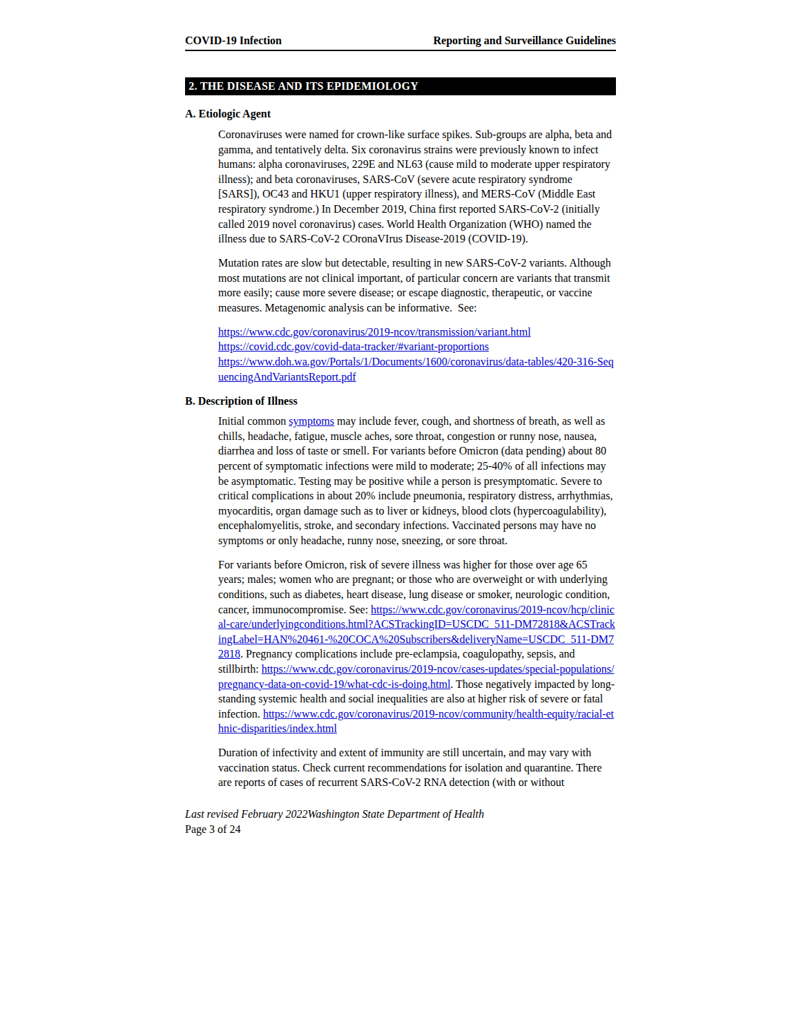COVID-19 Infection Reporting and Surveillance Guidelines
2. THE DISEASE AND ITS EPIDEMIOLOGY
A. Etiologic Agent
Coronaviruses were named for crown-like surface spikes. Sub-groups are alpha, beta and gamma, and tentatively delta. Six coronavirus strains were previously known to infect humans: alpha coronaviruses, 229E and NL63 (cause mild to moderate upper respiratory illness); and beta coronaviruses, SARS-CoV (severe acute respiratory syndrome [SARS]), OC43 and HKU1 (upper respiratory illness), and MERS-CoV (Middle East respiratory syndrome.) In December 2019, China first reported SARS-CoV-2 (initially called 2019 novel coronavirus) cases. World Health Organization (WHO) named the illness due to SARS-CoV-2 COronaVIrus Disease-2019 (COVID-19).
Mutation rates are slow but detectable, resulting in new SARS-CoV-2 variants. Although most mutations are not clinical important, of particular concern are variants that transmit more easily; cause more severe disease; or escape diagnostic, therapeutic, or vaccine measures. Metagenomic analysis can be informative. See:
https://www.cdc.gov/coronavirus/2019-ncov/transmission/variant.html https://covid.cdc.gov/covid-data-tracker/#variant-proportions https://www.doh.wa.gov/Portals/1/Documents/1600/coronavirus/data-tables/420-316-SequencingAndVariantsReport.pdf
B. Description of Illness
Initial common symptoms may include fever, cough, and shortness of breath, as well as chills, headache, fatigue, muscle aches, sore throat, congestion or runny nose, nausea, diarrhea and loss of taste or smell. For variants before Omicron (data pending) about 80 percent of symptomatic infections were mild to moderate; 25-40% of all infections may be asymptomatic. Testing may be positive while a person is presymptomatic. Severe to critical complications in about 20% include pneumonia, respiratory distress, arrhythmias, myocarditis, organ damage such as to liver or kidneys, blood clots (hypercoagulability), encephalomyelitis, stroke, and secondary infections. Vaccinated persons may have no symptoms or only headache, runny nose, sneezing, or sore throat.
For variants before Omicron, risk of severe illness was higher for those over age 65 years; males; women who are pregnant; or those who are overweight or with underlying conditions, such as diabetes, heart disease, lung disease or smoker, neurologic condition, cancer, immunocompromise. See: https://www.cdc.gov/coronavirus/2019-ncov/hcp/clinical-care/underlyingconditions.html?ACSTrackingID=USCDC_511-DM72818&ACSTrackingLabel=HAN%20461-%20COCA%20Subscribers&deliveryName=USCDC_511-DM72818. Pregnancy complications include pre-eclampsia, coagulopathy, sepsis, and stillbirth: https://www.cdc.gov/coronavirus/2019-ncov/cases-updates/special-populations/pregnancy-data-on-covid-19/what-cdc-is-doing.html. Those negatively impacted by long-standing systemic health and social inequalities are also at higher risk of severe or fatal infection. https://www.cdc.gov/coronavirus/2019-ncov/community/health-equity/racial-ethnic-disparities/index.html
Duration of infectivity and extent of immunity are still uncertain, and may vary with vaccination status. Check current recommendations for isolation and quarantine. There are reports of cases of recurrent SARS-CoV-2 RNA detection (with or without
Last revised February 2022 Washington State Department of Health
Page 3 of 24